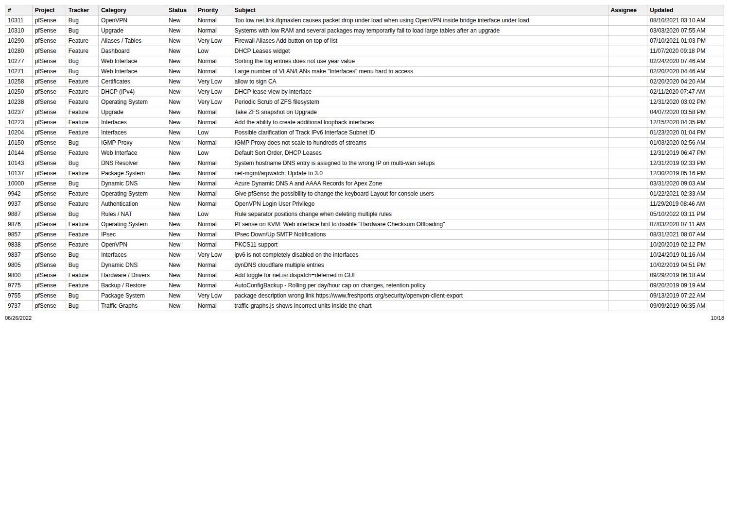| # | Project | Tracker | Category | Status | Priority | Subject | Assignee | Updated |
| --- | --- | --- | --- | --- | --- | --- | --- | --- |
| 10311 | pfSense | Bug | OpenVPN | New | Normal | Too low net.link.ifqmaxlen causes packet drop under load when using OpenVPN inside bridge interface under load | | 08/10/2021 03:10 AM |
| 10310 | pfSense | Bug | Upgrade | New | Normal | Systems with low RAM and several packages may temporarily fail to load large tables after an upgrade | | 03/03/2020 07:55 AM |
| 10290 | pfSense | Feature | Aliases / Tables | New | Very Low | Firewall Aliases Add button on top of list | | 07/10/2021 01:03 PM |
| 10280 | pfSense | Feature | Dashboard | New | Low | DHCP Leases widget | | 11/07/2020 09:18 PM |
| 10277 | pfSense | Bug | Web Interface | New | Normal | Sorting the log entries does not use year value | | 02/24/2020 07:46 AM |
| 10271 | pfSense | Bug | Web Interface | New | Normal | Large number of VLAN/LANs make "Interfaces" menu hard to access | | 02/20/2020 04:46 AM |
| 10258 | pfSense | Feature | Certificates | New | Very Low | allow to sign CA | | 02/20/2020 04:20 AM |
| 10250 | pfSense | Feature | DHCP (IPv4) | New | Very Low | DHCP lease view by interface | | 02/11/2020 07:47 AM |
| 10238 | pfSense | Feature | Operating System | New | Very Low | Periodic Scrub of ZFS filesystem | | 12/31/2020 03:02 PM |
| 10237 | pfSense | Feature | Upgrade | New | Normal | Take ZFS snapshot on Upgrade | | 04/07/2020 03:58 PM |
| 10223 | pfSense | Feature | Interfaces | New | Normal | Add the ability to create additional loopback interfaces | | 12/15/2020 04:35 PM |
| 10204 | pfSense | Feature | Interfaces | New | Low | Possible clarification of Track IPv6 Interface Subnet ID | | 01/23/2020 01:04 PM |
| 10150 | pfSense | Bug | IGMP Proxy | New | Normal | IGMP Proxy does not scale to hundreds of streams | | 01/03/2020 02:56 AM |
| 10144 | pfSense | Feature | Web Interface | New | Low | Default Sort Order, DHCP Leases | | 12/31/2019 06:47 PM |
| 10143 | pfSense | Bug | DNS Resolver | New | Normal | System hostname DNS entry is assigned to the wrong IP on multi-wan setups | | 12/31/2019 02:33 PM |
| 10137 | pfSense | Feature | Package System | New | Normal | net-mgmt/arpwatch: Update to 3.0 | | 12/30/2019 05:16 PM |
| 10000 | pfSense | Bug | Dynamic DNS | New | Normal | Azure Dynamic DNS A and AAAA Records for Apex Zone | | 03/31/2020 09:03 AM |
| 9942 | pfSense | Feature | Operating System | New | Normal | Give pfSense the possibility to change the keyboard Layout for console users | | 01/22/2021 02:33 AM |
| 9937 | pfSense | Feature | Authentication | New | Normal | OpenVPN Login User Privilege | | 11/29/2019 08:46 AM |
| 9887 | pfSense | Bug | Rules / NAT | New | Low | Rule separator positions change when deleting multiple rules | | 05/10/2022 03:11 PM |
| 9876 | pfSense | Feature | Operating System | New | Normal | PFsense on KVM: Web interface hint to disable "Hardware Checksum Offloading" | | 07/03/2020 07:11 AM |
| 9857 | pfSense | Feature | IPsec | New | Normal | IPsec Down/Up SMTP Notifications | | 08/31/2021 08:07 AM |
| 9838 | pfSense | Feature | OpenVPN | New | Normal | PKCS11 support | | 10/20/2019 02:12 PM |
| 9837 | pfSense | Bug | Interfaces | New | Very Low | ipv6 is not completely disabled on the interfaces | | 10/24/2019 01:16 AM |
| 9805 | pfSense | Bug | Dynamic DNS | New | Normal | dynDNS cloudflare multiple entries | | 10/02/2019 04:51 PM |
| 9800 | pfSense | Feature | Hardware / Drivers | New | Normal | Add toggle for net.isr.dispatch=deferred in GUI | | 09/29/2019 06:18 AM |
| 9775 | pfSense | Feature | Backup / Restore | New | Normal | AutoConfigBackup - Rolling per day/hour cap on changes, retention policy | | 09/20/2019 09:19 AM |
| 9755 | pfSense | Bug | Package System | New | Very Low | package description wrong link https://www.freshports.org/security/openvpn-client-export | | 09/13/2019 07:22 AM |
| 9737 | pfSense | Bug | Traffic Graphs | New | Normal | traffic-graphs.js shows incorrect units inside the chart | | 09/09/2019 06:35 AM |
06/26/2022 10/18